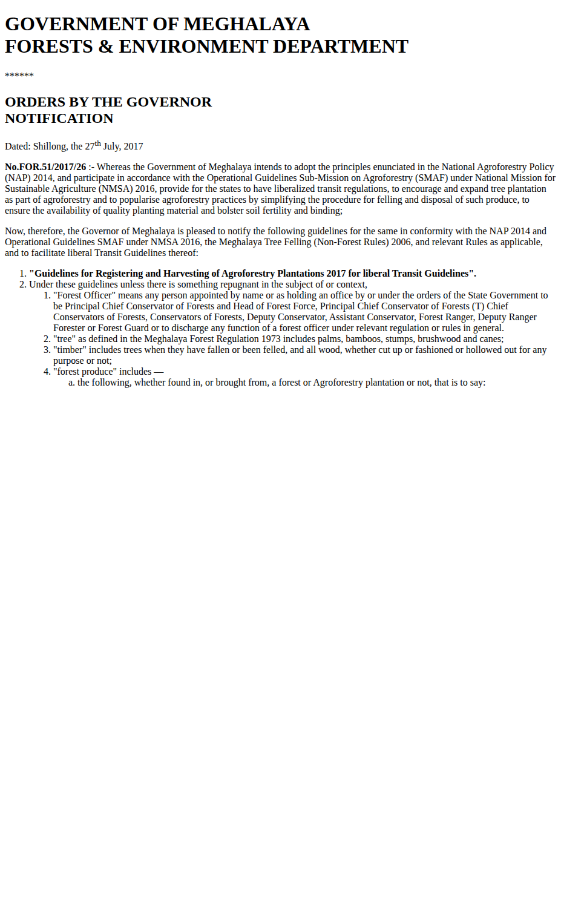GOVERNMENT OF MEGHALAYA
FORESTS & ENVIRONMENT DEPARTMENT
******
ORDERS BY THE GOVERNOR
NOTIFICATION
Dated: Shillong, the 27th July, 2017
No.FOR.51/2017/26 :- Whereas the Government of Meghalaya intends to adopt the principles enunciated in the National Agroforestry Policy (NAP) 2014, and participate in accordance with the Operational Guidelines Sub-Mission on Agroforestry (SMAF) under National Mission for Sustainable Agriculture (NMSA) 2016, provide for the states to have liberalized transit regulations, to encourage and expand tree plantation as part of agroforestry and to popularise agroforestry practices by simplifying the procedure for felling and disposal of such produce, to ensure the availability of quality planting material and bolster soil fertility and binding;
Now, therefore, the Governor of Meghalaya is pleased to notify the following guidelines for the same in conformity with the NAP 2014 and Operational Guidelines SMAF under NMSA 2016, the Meghalaya Tree Felling (Non-Forest Rules) 2006, and relevant Rules as applicable, and to facilitate liberal Transit Guidelines thereof:
"Guidelines for Registering and Harvesting of Agroforestry Plantations 2017 for liberal Transit Guidelines".
Under these guidelines unless there is something repugnant in the subject of or context,
"Forest Officer" means any person appointed by name or as holding an office by or under the orders of the State Government to be Principal Chief Conservator of Forests and Head of Forest Force, Principal Chief Conservator of Forests (T) Chief Conservators of Forests, Conservators of Forests, Deputy Conservator, Assistant Conservator, Forest Ranger, Deputy Ranger Forester or Forest Guard or to discharge any function of a forest officer under relevant regulation or rules in general.
"tree" as defined in the Meghalaya Forest Regulation 1973 includes palms, bamboos, stumps, brushwood and canes;
"timber" includes trees when they have fallen or been felled, and all wood, whether cut up or fashioned or hollowed out for any purpose or not;
"forest produce" includes —
the following, whether found in, or brought from, a forest or Agroforestry plantation or not, that is to say: